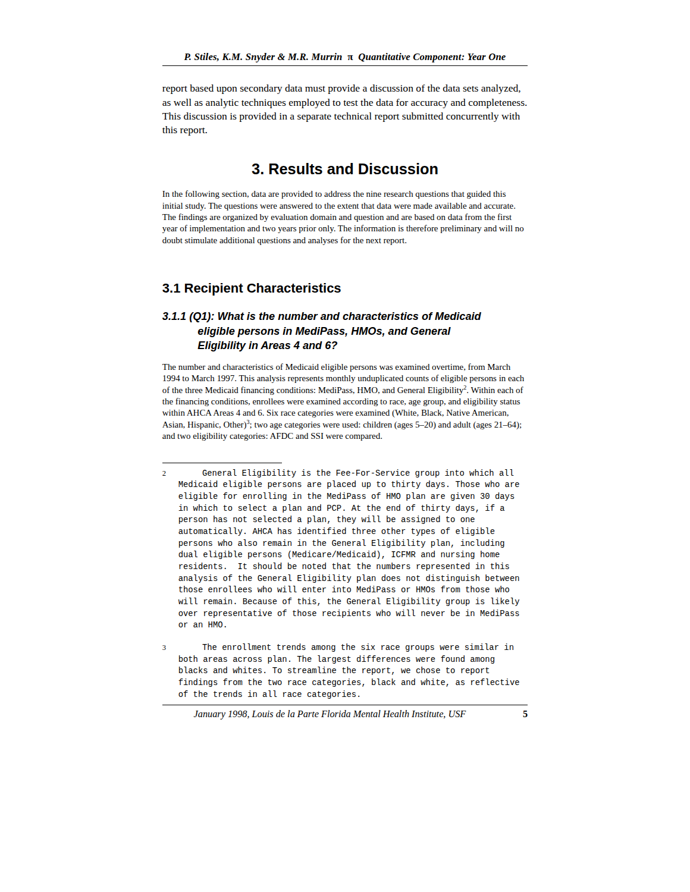P. Stiles, K.M. Snyder & M.R. Murrin π Quantitative Component: Year One
report based upon secondary data must provide a discussion of the data sets analyzed, as well as analytic techniques employed to test the data for accuracy and completeness. This discussion is provided in a separate technical report submitted concurrently with this report.
3. Results and Discussion
In the following section, data are provided to address the nine research questions that guided this initial study. The questions were answered to the extent that data were made available and accurate. The findings are organized by evaluation domain and question and are based on data from the first year of implementation and two years prior only. The information is therefore preliminary and will no doubt stimulate additional questions and analyses for the next report.
3.1 Recipient Characteristics
3.1.1 (Q1): What is the number and characteristics of Medicaid eligible persons in MediPass, HMOs, and General Eligibility in Areas 4 and 6?
The number and characteristics of Medicaid eligible persons was examined overtime, from March 1994 to March 1997. This analysis represents monthly unduplicated counts of eligible persons in each of the three Medicaid financing conditions: MediPass, HMO, and General Eligibility2. Within each of the financing conditions, enrollees were examined according to race, age group, and eligibility status within AHCA Areas 4 and 6. Six race categories were examined (White, Black, Native American, Asian, Hispanic, Other)3; two age categories were used: children (ages 5–20) and adult (ages 21–64); and two eligibility categories: AFDC and SSI were compared.
2
General Eligibility is the Fee-For-Service group into which all Medicaid eligible persons are placed up to thirty days. Those who are eligible for enrolling in the MediPass of HMO plan are given 30 days in which to select a plan and PCP. At the end of thirty days, if a person has not selected a plan, they will be assigned to one automatically. AHCA has identified three other types of eligible persons who also remain in the General Eligibility plan, including dual eligible persons (Medicare/Medicaid), ICFMR and nursing home residents. It should be noted that the numbers represented in this analysis of the General Eligibility plan does not distinguish between those enrollees who will enter into MediPass or HMOs from those who will remain. Because of this, the General Eligibility group is likely over representative of those recipients who will never be in MediPass or an HMO.
3
The enrollment trends among the six race groups were similar in both areas across plan. The largest differences were found among blacks and whites. To streamline the report, we chose to report findings from the two race categories, black and white, as reflective of the trends in all race categories.
January 1998, Louis de la Parte Florida Mental Health Institute, USF
5